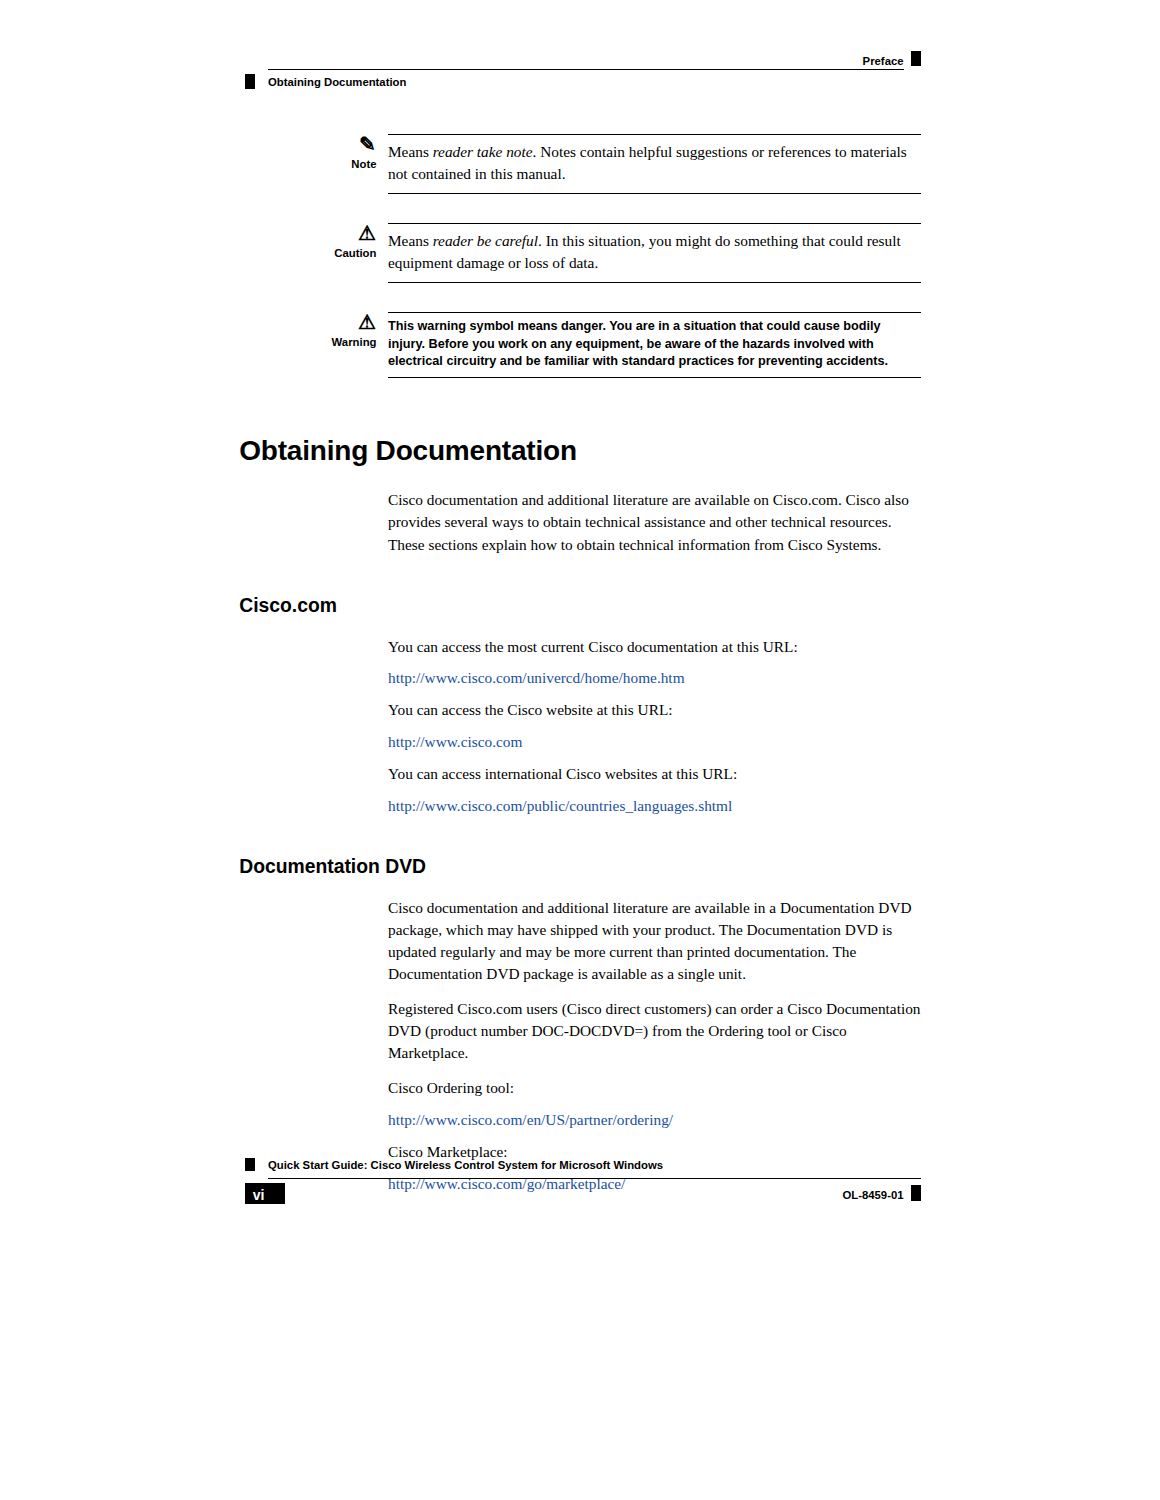Preface Obtaining Documentation
✎ Note
Means reader take note. Notes contain helpful suggestions or references to materials not contained in this manual.
⚠ Caution
Means reader be careful. In this situation, you might do something that could result equipment damage or loss of data.
⚠ Warning
This warning symbol means danger. You are in a situation that could cause bodily injury. Before you work on any equipment, be aware of the hazards involved with electrical circuitry and be familiar with standard practices for preventing accidents.
Obtaining Documentation
Cisco documentation and additional literature are available on Cisco.com. Cisco also provides several ways to obtain technical assistance and other technical resources. These sections explain how to obtain technical information from Cisco Systems.
Cisco.com
You can access the most current Cisco documentation at this URL:
http://www.cisco.com/univercd/home/home.htm
You can access the Cisco website at this URL:
http://www.cisco.com
You can access international Cisco websites at this URL:
http://www.cisco.com/public/countries_languages.shtml
Documentation DVD
Cisco documentation and additional literature are available in a Documentation DVD package, which may have shipped with your product. The Documentation DVD is updated regularly and may be more current than printed documentation. The Documentation DVD package is available as a single unit.
Registered Cisco.com users (Cisco direct customers) can order a Cisco Documentation DVD (product number DOC-DOCDVD=) from the Ordering tool or Cisco Marketplace.
Cisco Ordering tool:
http://www.cisco.com/en/US/partner/ordering/
Cisco Marketplace:
http://www.cisco.com/go/marketplace/
Quick Start Guide: Cisco Wireless Control System for Microsoft Windows
vi
OL-8459-01